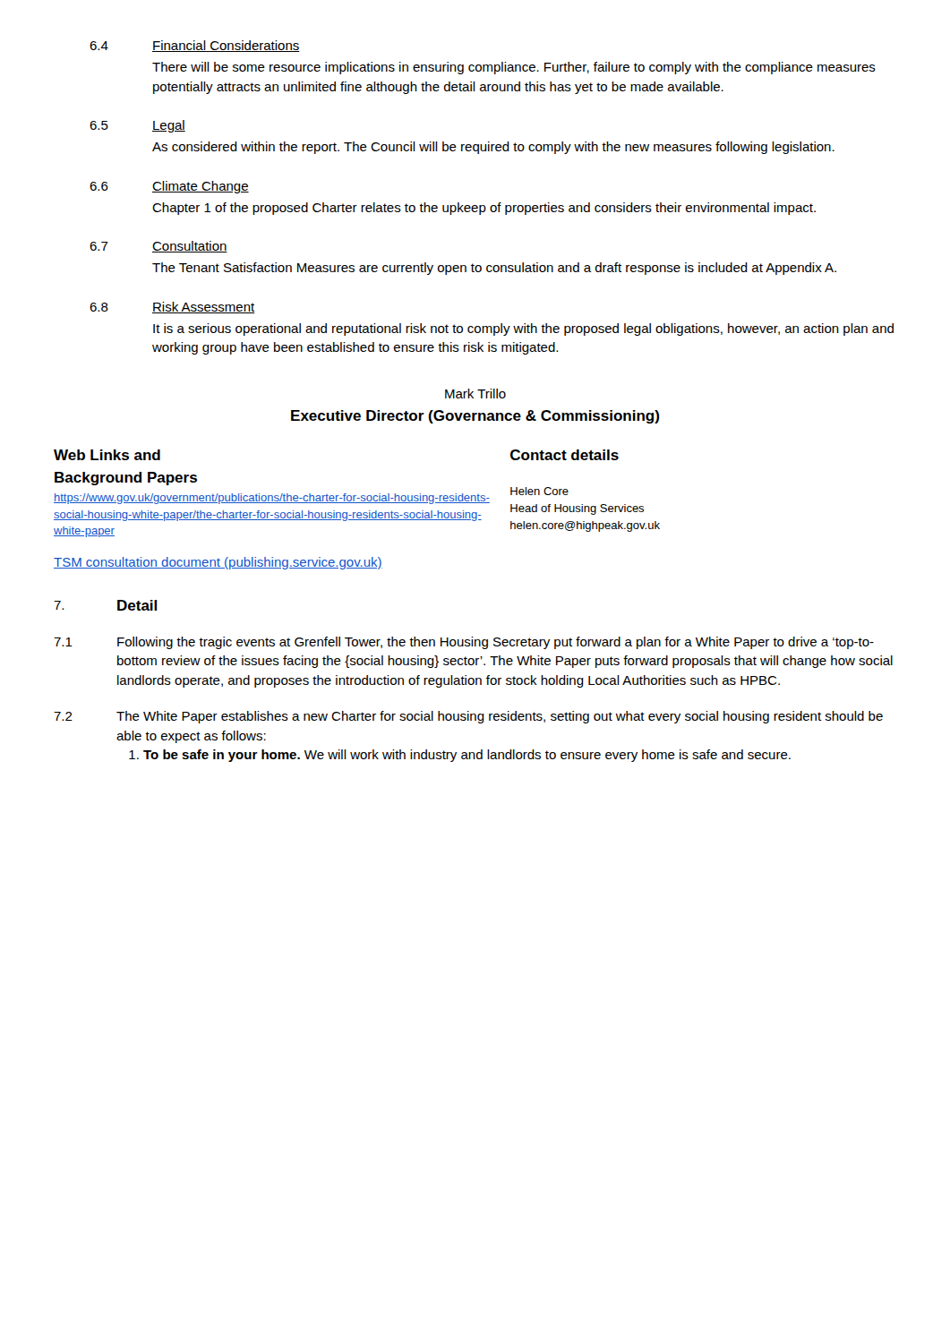6.4
Financial Considerations
There will be some resource implications in ensuring compliance. Further, failure to comply with the compliance measures potentially attracts an unlimited fine although the detail around this has yet to be made available.
6.5
Legal
As considered within the report. The Council will be required to comply with the new measures following legislation.
6.6
Climate Change
Chapter 1 of the proposed Charter relates to the upkeep of properties and considers their environmental impact.
6.7
Consultation
The Tenant Satisfaction Measures are currently open to consulation and a draft response is included at Appendix A.
6.8
Risk Assessment
It is a serious operational and reputational risk not to comply with the proposed legal obligations, however, an action plan and working group have been established to ensure this risk is mitigated.
Mark Trillo
Executive Director (Governance & Commissioning)
| Web Links and Background Papers https://www.gov.uk/government/publications/the-charter-for-social-housing-residents-social-housing-white-paper/the-charter-for-social-housing-residents-social-housing-white-paper TSM consultation document (publishing.service.gov.uk) | Contact details Helen Core Head of Housing Services helen.core@highpeak.gov.uk |
7.
Detail
7.1
Following the tragic events at Grenfell Tower, the then Housing Secretary put forward a plan for a White Paper to drive a ‘top-to-bottom review of the issues facing the {social housing} sector’. The White Paper puts forward proposals that will change how social landlords operate, and proposes the introduction of regulation for stock holding Local Authorities such as HPBC.
7.2
The White Paper establishes a new Charter for social housing residents, setting out what every social housing resident should be able to expect as follows:
To be safe in your home. We will work with industry and landlords to ensure every home is safe and secure.